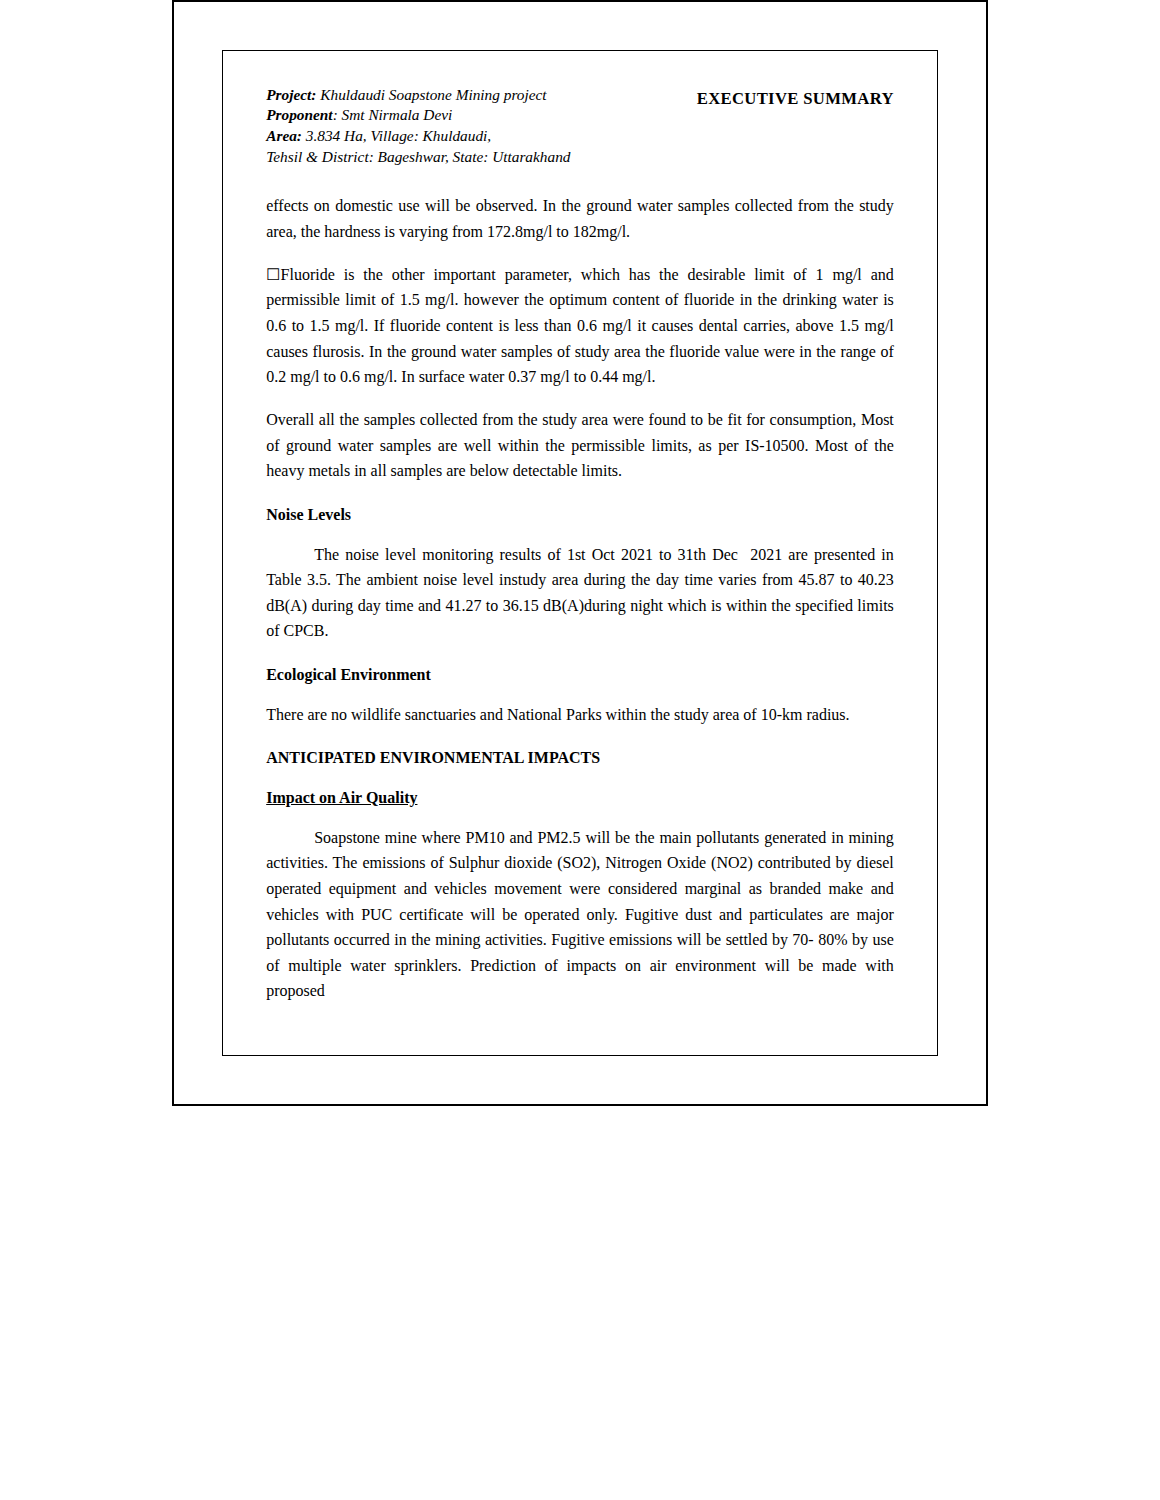Project: Khuldaudi Soapstone Mining project
Proponent: Smt Nirmala Devi
Area: 3.834 Ha, Village: Khuldaudi,
Tehsil & District: Bageshwar, State: Uttarakhand
EXECUTIVE SUMMARY
effects on domestic use will be observed. In the ground water samples collected from the study area, the hardness is varying from 172.8mg/l to 182mg/l.
☐Fluoride is the other important parameter, which has the desirable limit of 1 mg/l and permissible limit of 1.5 mg/l. however the optimum content of fluoride in the drinking water is 0.6 to 1.5 mg/l. If fluoride content is less than 0.6 mg/l it causes dental carries, above 1.5 mg/l causes flurosis. In the ground water samples of study area the fluoride value were in the range of 0.2 mg/l to 0.6 mg/l. In surface water 0.37 mg/l to 0.44 mg/l.
Overall all the samples collected from the study area were found to be fit for consumption, Most of ground water samples are well within the permissible limits, as per IS-10500. Most of the heavy metals in all samples are below detectable limits.
Noise Levels
The noise level monitoring results of 1st Oct 2021 to 31th Dec 2021 are presented in Table 3.5. The ambient noise level instudy area during the day time varies from 45.87 to 40.23 dB(A) during day time and 41.27 to 36.15 dB(A)during night which is within the specified limits of CPCB.
Ecological Environment
There are no wildlife sanctuaries and National Parks within the study area of 10-km radius.
ANTICIPATED ENVIRONMENTAL IMPACTS
Impact on Air Quality
Soapstone mine where PM10 and PM2.5 will be the main pollutants generated in mining activities. The emissions of Sulphur dioxide (SO2), Nitrogen Oxide (NO2) contributed by diesel operated equipment and vehicles movement were considered marginal as branded make and vehicles with PUC certificate will be operated only. Fugitive dust and particulates are major pollutants occurred in the mining activities. Fugitive emissions will be settled by 70- 80% by use of multiple water sprinklers. Prediction of impacts on air environment will be made with proposed